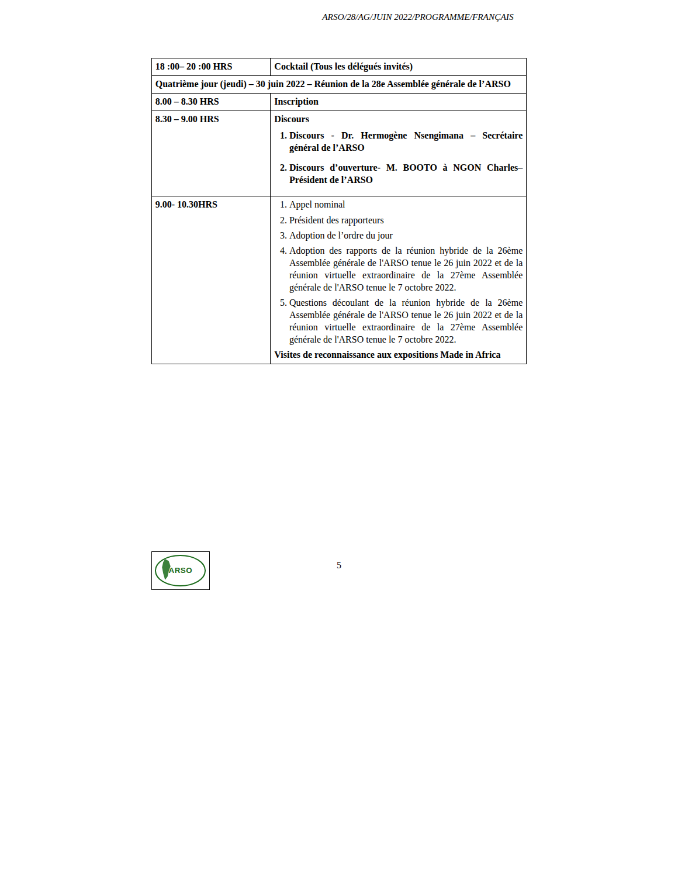ARSO/28/AG/JUIN 2022/PROGRAMME/FRANÇAIS
| 18 :00– 20 :00 HRS | Cocktail (Tous les délégués invités) |
| Quatrième jour (jeudi) – 30 juin 2022 – Réunion de la 28e Assemblée générale de l’ARSO |
| 8.00 – 8.30 HRS | Inscription |
| 8.30 – 9.00 HRS | Discours Discours - Dr. Hermogène Nsengimana – Secrétaire général de l’ARSO Discours d’ouverture- M. BOOTO à NGON Charles– Président de l’ARSO |
| 9.00- 10.30HRS | Appel nominal Président des rapporteurs Adoption de l’ordre du jour Adoption des rapports de la réunion hybride de la 26ème Assemblée générale de l'ARSO tenue le 26 juin 2022 et de la réunion virtuelle extraordinaire de la 27ème Assemblée générale de l'ARSO tenue le 7 octobre 2022. Questions découlant de la réunion hybride de la 26ème Assemblée générale de l'ARSO tenue le 26 juin 2022 et de la réunion virtuelle extraordinaire de la 27ème Assemblée générale de l'ARSO tenue le 7 octobre 2022. Visites de reconnaissance aux expositions Made in Africa |
ARSO
5